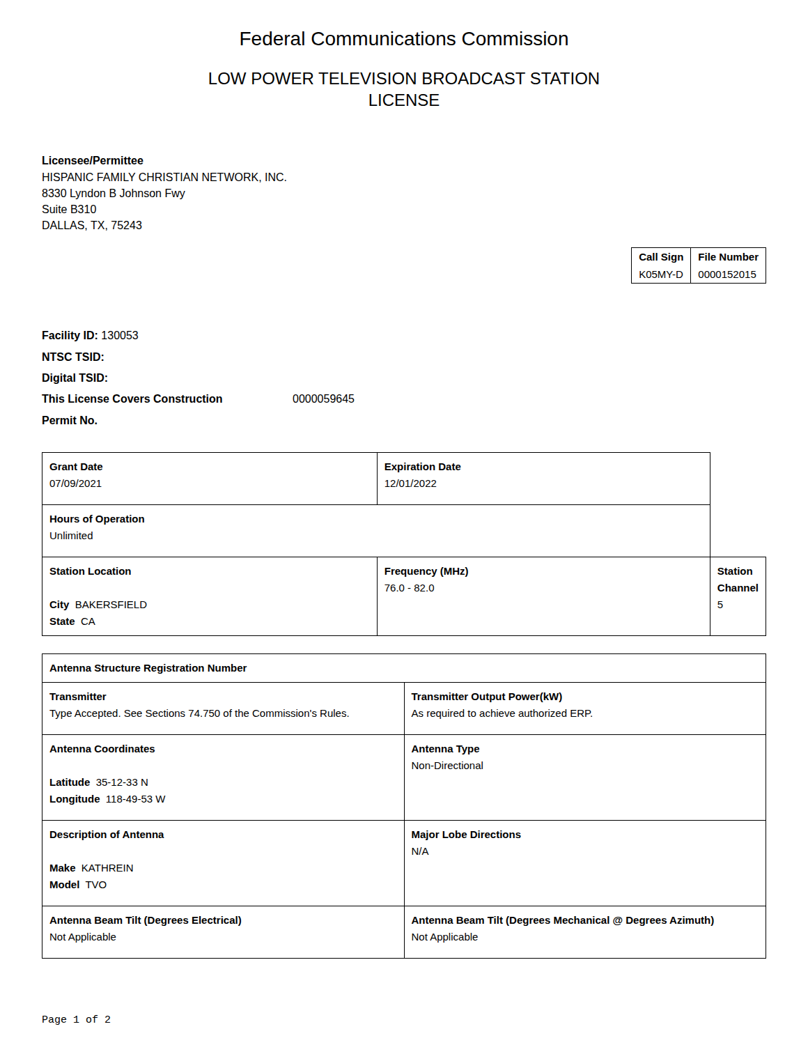Federal Communications Commission
LOW POWER TELEVISION BROADCAST STATION
LICENSE
Licensee/Permittee
HISPANIC FAMILY CHRISTIAN NETWORK, INC.
8330 Lyndon B Johnson Fwy
Suite B310
DALLAS, TX, 75243
| Call Sign | File Number |
| --- | --- |
| K05MY-D | 0000152015 |
Facility ID: 130053
NTSC TSID:
Digital TSID:
This License Covers Construction Permit No. 0000059645
| Grant Date 07/09/2021 | Expiration Date 12/01/2022 |
| Hours of Operation Unlimited |
| Station Location City BAKERSFIELD State CA | Frequency (MHz) 76.0 - 82.0 | Station Channel 5 |
| Antenna Structure Registration Number |
| Transmitter Type Accepted. See Sections 74.750 of the Commission's Rules. | Transmitter Output Power(kW) As required to achieve authorized ERP. |
| Antenna Coordinates Latitude 35-12-33 N Longitude 118-49-53 W | Antenna Type Non-Directional |
| Description of Antenna Make KATHREIN Model TVO | Major Lobe Directions N/A |
| Antenna Beam Tilt (Degrees Electrical) Not Applicable | Antenna Beam Tilt (Degrees Mechanical @ Degrees Azimuth) Not Applicable |
Page 1 of 2